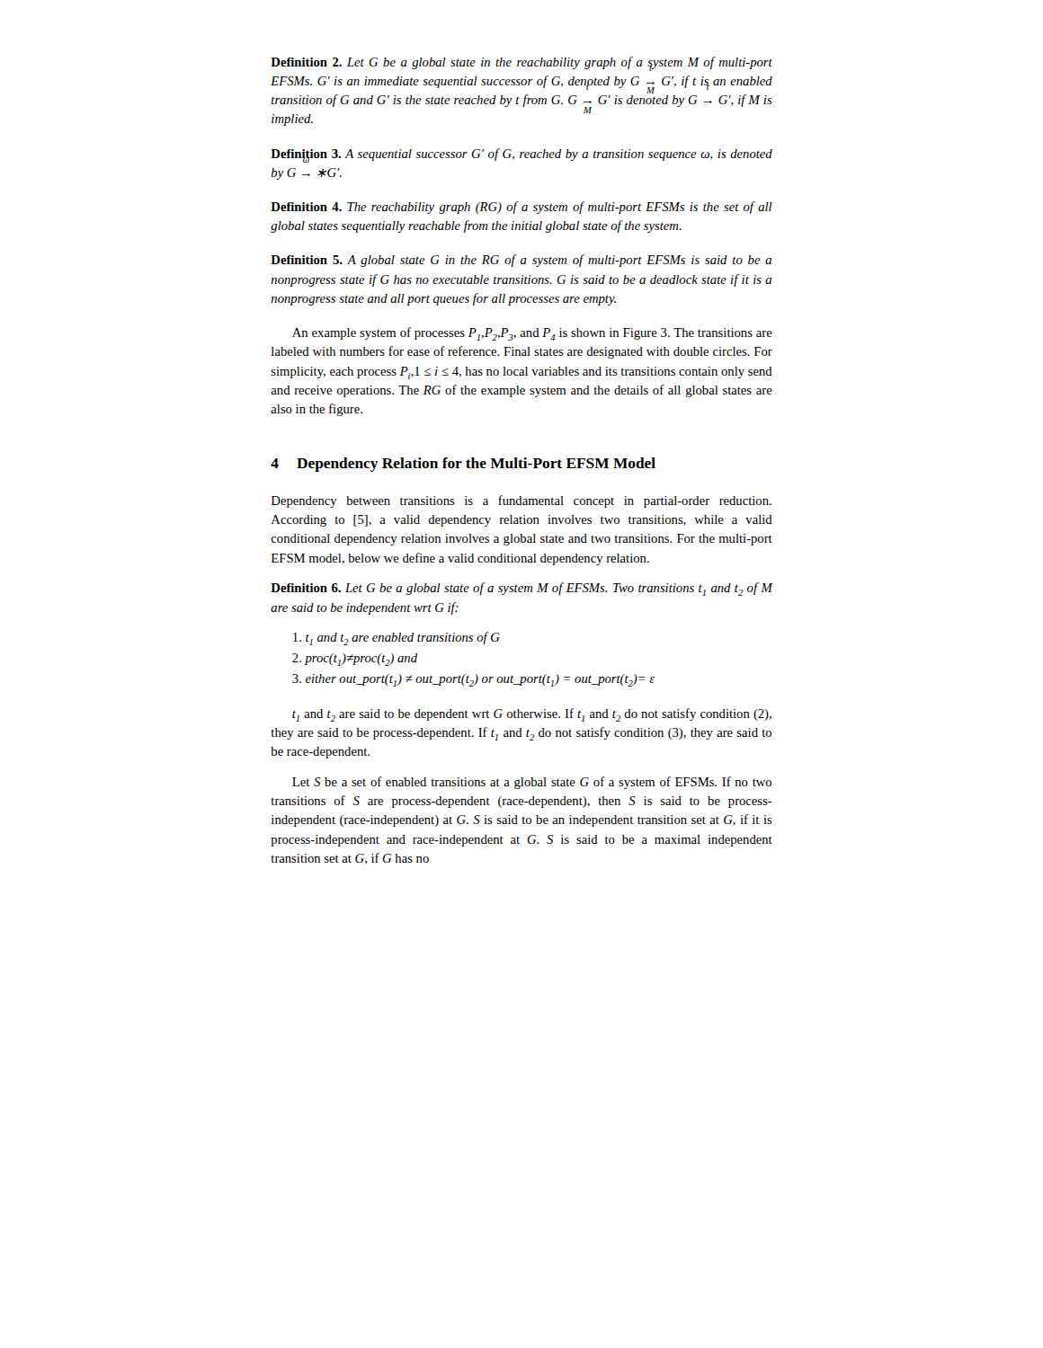Definition 2. Let G be a global state in the reachability graph of a system M of multi-port EFSMs. G′ is an immediate sequential successor of G, denoted by G t→M G′, if t is an enabled transition of G and G′ is the state reached by t from G. G t→M G′ is denoted by G t→ G′, if M is implied.
Definition 3. A sequential successor G′ of G, reached by a transition sequence ω, is denoted by G ω→ ∗G′.
Definition 4. The reachability graph (RG) of a system of multi-port EFSMs is the set of all global states sequentially reachable from the initial global state of the system.
Definition 5. A global state G in the RG of a system of multi-port EFSMs is said to be a nonprogress state if G has no executable transitions. G is said to be a deadlock state if it is a nonprogress state and all port queues for all processes are empty.
An example system of processes P1,P2,P3, and P4 is shown in Figure 3. The transitions are labeled with numbers for ease of reference. Final states are designated with double circles. For simplicity, each process Pi,1 ≤ i ≤ 4, has no local variables and its transitions contain only send and receive operations. The RG of the example system and the details of all global states are also in the figure.
4 Dependency Relation for the Multi-Port EFSM Model
Dependency between transitions is a fundamental concept in partial-order reduction. According to [5], a valid dependency relation involves two transitions, while a valid conditional dependency relation involves a global state and two transitions. For the multi-port EFSM model, below we define a valid conditional dependency relation.
Definition 6. Let G be a global state of a system M of EFSMs. Two transitions t1 and t2 of M are said to be independent wrt G if:
t1 and t2 are enabled transitions of G
proc(t1)≠proc(t2) and
either out_port(t1) ≠ out_port(t2) or out_port(t1) = out_port(t2)= ε
t1 and t2 are said to be dependent wrt G otherwise. If t1 and t2 do not satisfy condition (2), they are said to be process-dependent. If t1 and t2 do not satisfy condition (3), they are said to be race-dependent.
Let S be a set of enabled transitions at a global state G of a system of EFSMs. If no two transitions of S are process-dependent (race-dependent), then S is said to be process-independent (race-independent) at G. S is said to be an independent transition set at G, if it is process-independent and race-independent at G. S is said to be a maximal independent transition set at G, if G has no